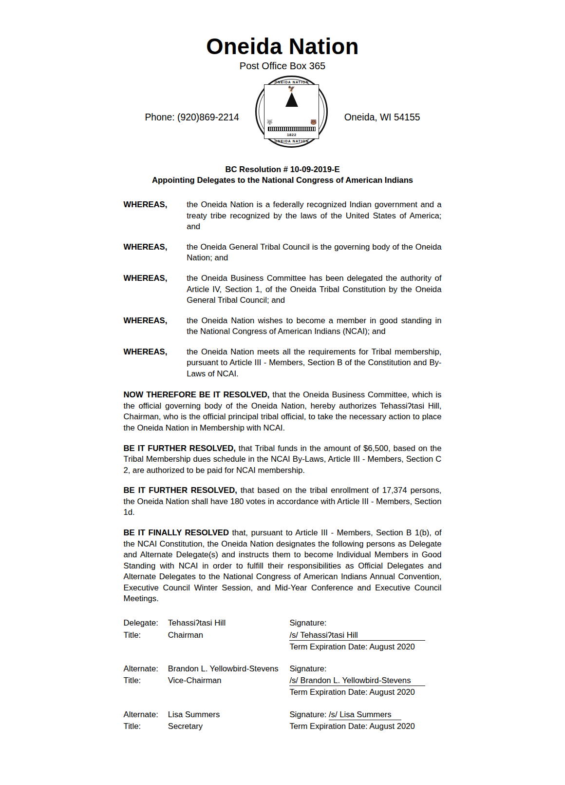Oneida Nation
Post Office Box 365
Phone: (920)869-2214
ONEIDA NATION
ONEIDA NATION
🦅
🐺 🐻
1822
Oneida, WI 54155
BC Resolution # 10-09-2019-E Appointing Delegates to the National Congress of American Indians
WHEREAS,
the Oneida Nation is a federally recognized Indian government and a treaty tribe recognized by the laws of the United States of America; and
WHEREAS,
the Oneida General Tribal Council is the governing body of the Oneida Nation; and
WHEREAS,
the Oneida Business Committee has been delegated the authority of Article IV, Section 1, of the Oneida Tribal Constitution by the Oneida General Tribal Council; and
WHEREAS,
the Oneida Nation wishes to become a member in good standing in the National Congress of American Indians (NCAI); and
WHEREAS,
the Oneida Nation meets all the requirements for Tribal membership, pursuant to Article III - Members, Section B of the Constitution and By-Laws of NCAI.
NOW THEREFORE BE IT RESOLVED, that the Oneida Business Committee, which is the official governing body of the Oneida Nation, hereby authorizes Tehassiʔtasi Hill, Chairman, who is the official principal tribal official, to take the necessary action to place the Oneida Nation in Membership with NCAI.
BE IT FURTHER RESOLVED, that Tribal funds in the amount of $6,500, based on the Tribal Membership dues schedule in the NCAI By-Laws, Article III - Members, Section C 2, are authorized to be paid for NCAI membership.
BE IT FURTHER RESOLVED, that based on the tribal enrollment of 17,374 persons, the Oneida Nation shall have 180 votes in accordance with Article III - Members, Section 1d.
BE IT FINALLY RESOLVED that, pursuant to Article III - Members, Section B 1(b), of the NCAI Constitution, the Oneida Nation designates the following persons as Delegate and Alternate Delegate(s) and instructs them to become Individual Members in Good Standing with NCAI in order to fulfill their responsibilities as Official Delegates and Alternate Delegates to the National Congress of American Indians Annual Convention, Executive Council Winter Session, and Mid-Year Conference and Executive Council Meetings.
Delegate:
Tehassiʔtasi Hill
Title:
Chairman
Signature: /s/ Tehassiʔtasi Hill
Term Expiration Date: August 2020
Alternate:
Brandon L. Yellowbird-Stevens
Title:
Vice-Chairman
Signature: /s/ Brandon L. Yellowbird-Stevens
Term Expiration Date: August 2020
Alternate:
Lisa Summers
Title:
Secretary
Signature: /s/ Lisa Summers
Term Expiration Date: August 2020